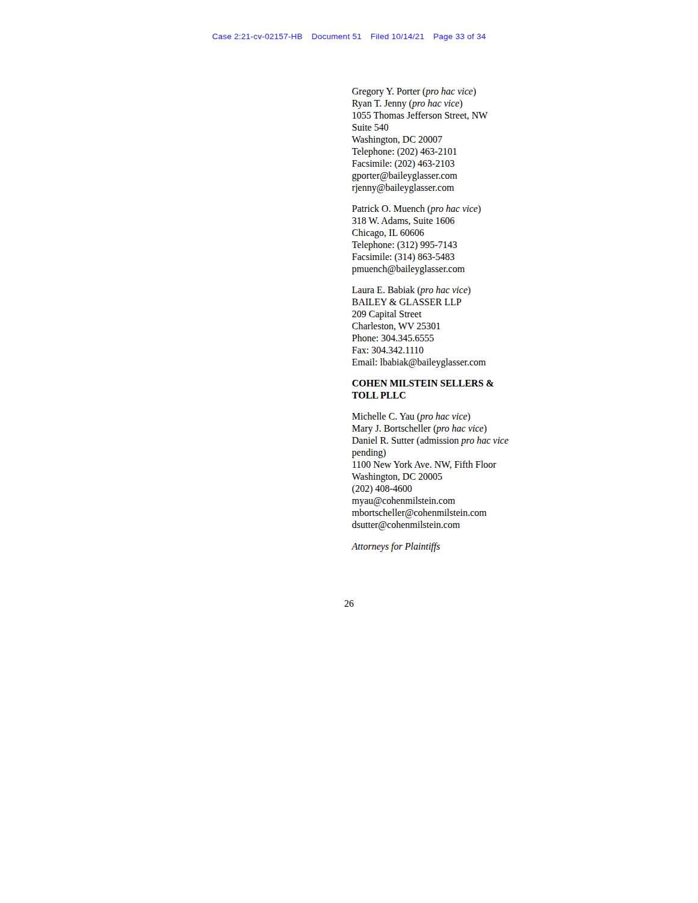Case 2:21-cv-02157-HB Document 51 Filed 10/14/21 Page 33 of 34
Gregory Y. Porter (pro hac vice)
Ryan T. Jenny (pro hac vice)
1055 Thomas Jefferson Street, NW
Suite 540
Washington, DC 20007
Telephone: (202) 463-2101
Facsimile: (202) 463-2103
gporter@baileyglasser.com
rjenny@baileyglasser.com
Patrick O. Muench (pro hac vice)
318 W. Adams, Suite 1606
Chicago, IL 60606
Telephone: (312) 995-7143
Facsimile: (314) 863-5483
pmuench@baileyglasser.com
Laura E. Babiak (pro hac vice)
BAILEY & GLASSER LLP
209 Capital Street
Charleston, WV 25301
Phone: 304.345.6555
Fax: 304.342.1110
Email: lbabiak@baileyglasser.com
COHEN MILSTEIN SELLERS &
TOLL PLLC
Michelle C. Yau (pro hac vice)
Mary J. Bortscheller (pro hac vice)
Daniel R. Sutter (admission pro hac vice
pending)
1100 New York Ave. NW, Fifth Floor
Washington, DC 20005
(202) 408-4600
myau@cohenmilstein.com
mbortscheller@cohenmilstein.com
dsutter@cohenmilstein.com
Attorneys for Plaintiffs
26